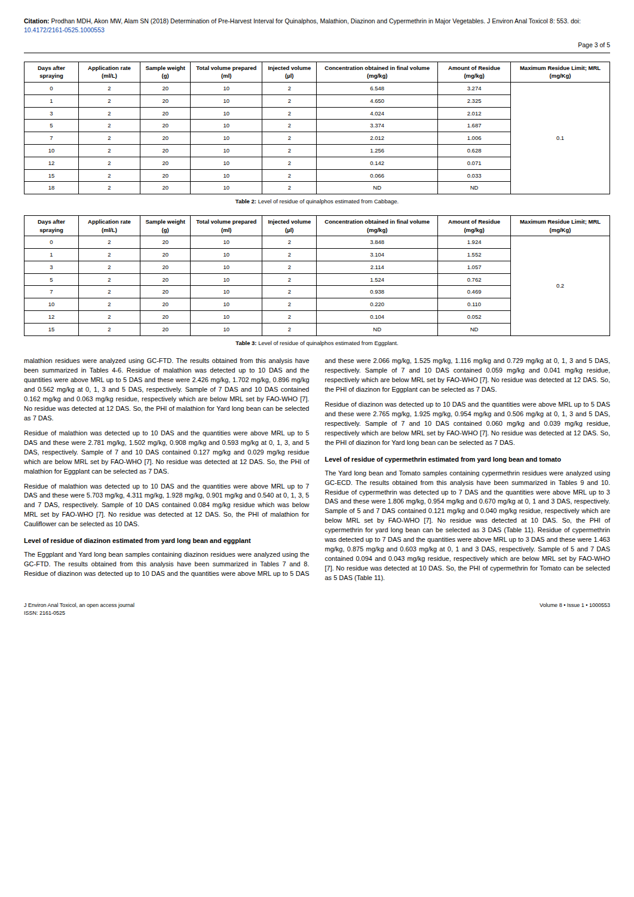Citation: Prodhan MDH, Akon MW, Alam SN (2018) Determination of Pre-Harvest Interval for Quinalphos, Malathion, Diazinon and Cypermethrin in Major Vegetables. J Environ Anal Toxicol 8: 553. doi: 10.4172/2161-0525.1000553
Page 3 of 5
| Days after spraying | Application rate (ml/L) | Sample weight (g) | Total volume prepared (ml) | Injected volume (µl) | Concentration obtained in final volume (mg/kg) | Amount of Residue (mg/kg) | Maximum Residue Limit; MRL (mg/Kg) |
| --- | --- | --- | --- | --- | --- | --- | --- |
| 0 | 2 | 20 | 10 | 2 | 6.548 | 3.274 | 0.1 |
| 1 | 2 | 20 | 10 | 2 | 4.650 | 2.325 |
| 3 | 2 | 20 | 10 | 2 | 4.024 | 2.012 |
| 5 | 2 | 20 | 10 | 2 | 3.374 | 1.687 |
| 7 | 2 | 20 | 10 | 2 | 2.012 | 1.006 |
| 10 | 2 | 20 | 10 | 2 | 1.256 | 0.628 |
| 12 | 2 | 20 | 10 | 2 | 0.142 | 0.071 |
| 15 | 2 | 20 | 10 | 2 | 0.066 | 0.033 |
| 18 | 2 | 20 | 10 | 2 | ND | ND |
Table 2: Level of residue of quinalphos estimated from Cabbage.
| Days after spraying | Application rate (ml/L) | Sample weight (g) | Total volume prepared (ml) | Injected volume (µl) | Concentration obtained in final volume (mg/kg) | Amount of Residue (mg/kg) | Maximum Residue Limit; MRL (mg/Kg) |
| --- | --- | --- | --- | --- | --- | --- | --- |
| 0 | 2 | 20 | 10 | 2 | 3.848 | 1.924 | 0.2 |
| 1 | 2 | 20 | 10 | 2 | 3.104 | 1.552 |
| 3 | 2 | 20 | 10 | 2 | 2.114 | 1.057 |
| 5 | 2 | 20 | 10 | 2 | 1.524 | 0.762 |
| 7 | 2 | 20 | 10 | 2 | 0.938 | 0.469 |
| 10 | 2 | 20 | 10 | 2 | 0.220 | 0.110 |
| 12 | 2 | 20 | 10 | 2 | 0.104 | 0.052 |
| 15 | 2 | 20 | 10 | 2 | ND | ND |
Table 3: Level of residue of quinalphos estimated from Eggplant.
malathion residues were analyzed using GC-FTD. The results obtained from this analysis have been summarized in Tables 4-6. Residue of malathion was detected up to 10 DAS and the quantities were above MRL up to 5 DAS and these were 2.426 mg/kg, 1.702 mg/kg, 0.896 mg/kg and 0.562 mg/kg at 0, 1, 3 and 5 DAS, respectively. Sample of 7 DAS and 10 DAS contained 0.162 mg/kg and 0.063 mg/kg residue, respectively which are below MRL set by FAO-WHO [7]. No residue was detected at 12 DAS. So, the PHI of malathion for Yard long bean can be selected as 7 DAS.
Residue of malathion was detected up to 10 DAS and the quantities were above MRL up to 5 DAS and these were 2.781 mg/kg, 1.502 mg/kg, 0.908 mg/kg and 0.593 mg/kg at 0, 1, 3, and 5 DAS, respectively. Sample of 7 and 10 DAS contained 0.127 mg/kg and 0.029 mg/kg residue which are below MRL set by FAO-WHO [7]. No residue was detected at 12 DAS. So, the PHI of malathion for Eggplant can be selected as 7 DAS.
Residue of malathion was detected up to 10 DAS and the quantities were above MRL up to 7 DAS and these were 5.703 mg/kg, 4.311 mg/kg, 1.928 mg/kg, 0.901 mg/kg and 0.540 at 0, 1, 3, 5 and 7 DAS, respectively. Sample of 10 DAS contained 0.084 mg/kg residue which was below MRL set by FAO-WHO [7]. No residue was detected at 12 DAS. So, the PHI of malathion for Cauliflower can be selected as 10 DAS.
Level of residue of diazinon estimated from yard long bean and eggplant
The Eggplant and Yard long bean samples containing diazinon residues were analyzed using the GC-FTD. The results obtained from this analysis have been summarized in Tables 7 and 8. Residue of diazinon was detected up to 10 DAS and the quantities were above MRL up to 5 DAS and these were 2.066 mg/kg, 1.525 mg/kg, 1.116 mg/kg and 0.729 mg/kg at 0, 1, 3 and 5 DAS, respectively. Sample of 7 and 10 DAS contained 0.059 mg/kg and 0.041 mg/kg residue, respectively which are below MRL set by FAO-WHO [7]. No residue was detected at 12 DAS. So, the PHI of diazinon for Eggplant can be selected as 7 DAS.
Residue of diazinon was detected up to 10 DAS and the quantities were above MRL up to 5 DAS and these were 2.765 mg/kg, 1.925 mg/kg, 0.954 mg/kg and 0.506 mg/kg at 0, 1, 3 and 5 DAS, respectively. Sample of 7 and 10 DAS contained 0.060 mg/kg and 0.039 mg/kg residue, respectively which are below MRL set by FAO-WHO [7]. No residue was detected at 12 DAS. So, the PHI of diazinon for Yard long bean can be selected as 7 DAS.
Level of residue of cypermethrin estimated from yard long bean and tomato
The Yard long bean and Tomato samples containing cypermethrin residues were analyzed using GC-ECD. The results obtained from this analysis have been summarized in Tables 9 and 10. Residue of cypermethrin was detected up to 7 DAS and the quantities were above MRL up to 3 DAS and these were 1.806 mg/kg, 0.954 mg/kg and 0.670 mg/kg at 0, 1 and 3 DAS, respectively. Sample of 5 and 7 DAS contained 0.121 mg/kg and 0.040 mg/kg residue, respectively which are below MRL set by FAO-WHO [7]. No residue was detected at 10 DAS. So, the PHI of cypermethrin for yard long bean can be selected as 3 DAS (Table 11). Residue of cypermethrin was detected up to 7 DAS and the quantities were above MRL up to 3 DAS and these were 1.463 mg/kg, 0.875 mg/kg and 0.603 mg/kg at 0, 1 and 3 DAS, respectively. Sample of 5 and 7 DAS contained 0.094 and 0.043 mg/kg residue, respectively which are below MRL set by FAO-WHO [7]. No residue was detected at 10 DAS. So, the PHI of cypermethrin for Tomato can be selected as 5 DAS (Table 11).
J Environ Anal Toxicol, an open access journal ISSN: 2161-0525
Volume 8 • Issue 1 • 1000553